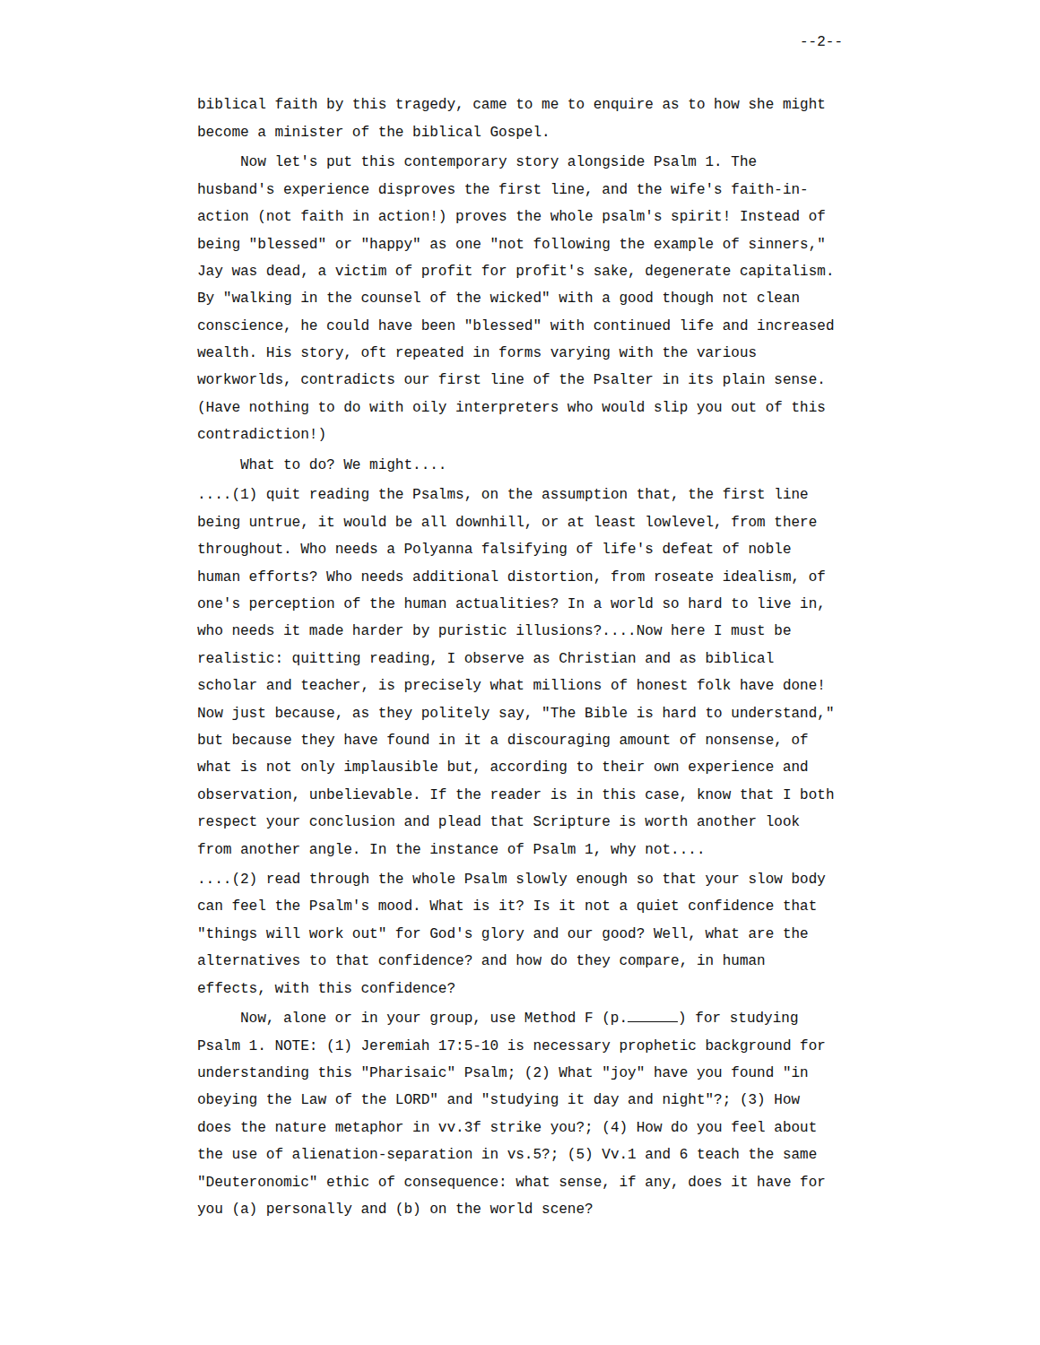--2--
biblical faith by this tragedy, came to me to enquire as to how she might become a minister of the biblical Gospel.
Now let's put this contemporary story alongside Psalm 1. The husband's experience disproves the first line, and the wife's faith-in-action (not faith in action!) proves the whole psalm's spirit! Instead of being "blessed" or "happy" as one "not following the example of sinners," Jay was dead, a victim of profit for profit's sake, degenerate capitalism. By "walking in the counsel of the wicked" with a good though not clean conscience, he could have been "blessed" with continued life and increased wealth. His story, oft repeated in forms varying with the various workworlds, contradicts our first line of the Psalter in its plain sense. (Have nothing to do with oily interpreters who would slip you out of this contradiction!)
What to do? We might....
....(1) quit reading the Psalms, on the assumption that, the first line being untrue, it would be all downhill, or at least lowlevel, from there throughout. Who needs a Polyanna falsifying of life's defeat of noble human efforts? Who needs additional distortion, from roseate idealism, of one's perception of the human actualities? In a world so hard to live in, who needs it made harder by puristic illusions?....Now here I must be realistic: quitting reading, I observe as Christian and as biblical scholar and teacher, is precisely what millions of honest folk have done! Now just because, as they politely say, "The Bible is hard to understand," but because they have found in it a discouraging amount of nonsense, of what is not only implausible but, according to their own experience and observation, unbelievable. If the reader is in this case, know that I both respect your conclusion and plead that Scripture is worth another look from another angle. In the instance of Psalm 1, why not....
....(2) read through the whole Psalm slowly enough so that your slow body can feel the Psalm's mood. What is it? Is it not a quiet confidence that "things will work out" for God's glory and our good? Well, what are the alternatives to that confidence? and how do they compare, in human effects, with this confidence?
Now, alone or in your group, use Method F (p. ) for studying Psalm 1. NOTE: (1) Jeremiah 17:5-10 is necessary prophetic background for understanding this "Pharisaic" Psalm; (2) What "joy" have you found "in obeying the Law of the LORD" and "studying it day and night"?; (3) How does the nature metaphor in vv.3f strike you?; (4) How do you feel about the use of alienation-separation in vs.5?; (5) Vv.1 and 6 teach the same "Deuteronomic" ethic of consequence: what sense, if any, does it have for you (a) personally and (b) on the world scene?